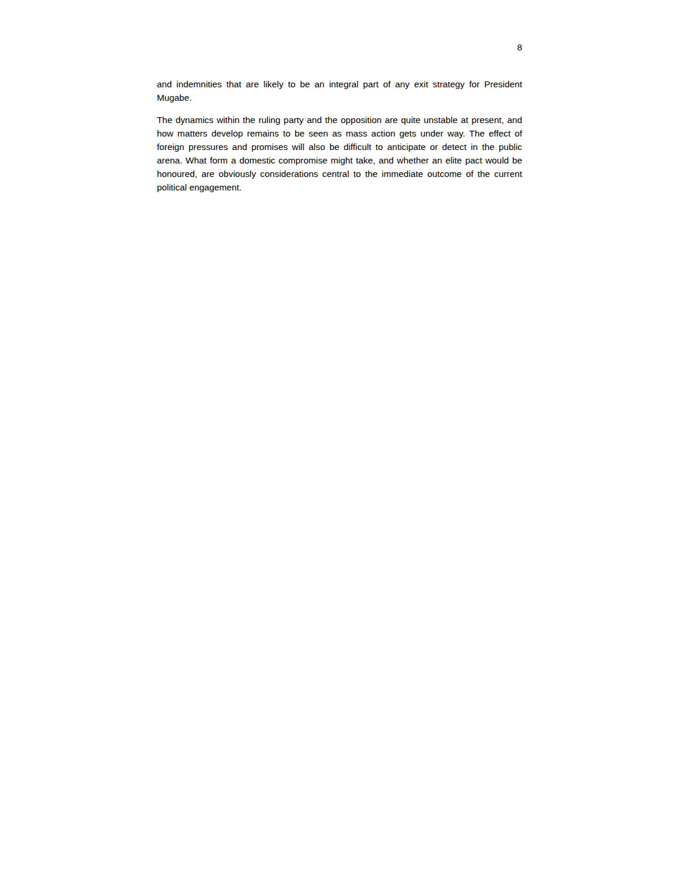8
and indemnities that are likely to be an integral part of any exit strategy for President Mugabe.
The dynamics within the ruling party and the opposition are quite unstable at present, and how matters develop remains to be seen as mass action gets under way. The effect of foreign pressures and promises will also be difficult to anticipate or detect in the public arena. What form a domestic compromise might take, and whether an elite pact would be honoured, are obviously considerations central to the immediate outcome of the current political engagement.